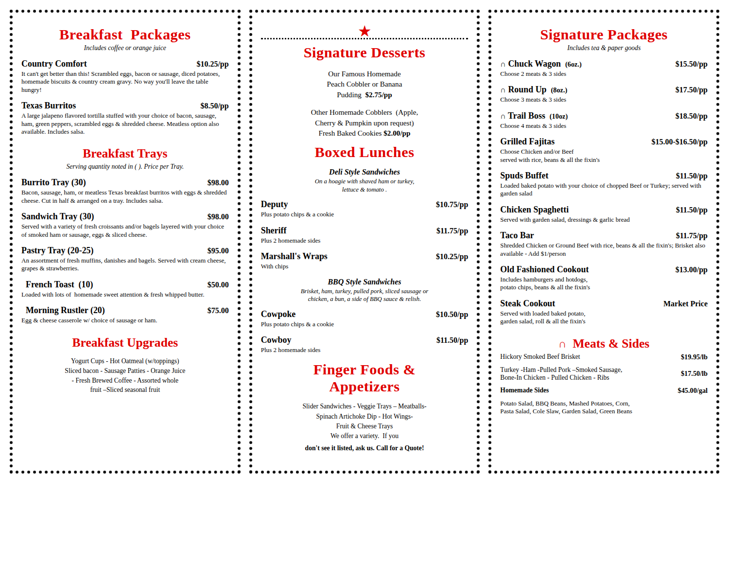Breakfast Packages
Includes coffee or orange juice
Country Comfort $10.25/pp
It can't get better than this! Scrambled eggs, bacon or sausage, diced potatoes, homemade biscuits & country cream gravy. No way you'll leave the table hungry!
Texas Burritos $8.50/pp
A large jalapeno flavored tortilla stuffed with your choice of bacon, sausage, ham, green peppers, scrambled eggs & shredded cheese. Meatless option also available. Includes salsa.
Breakfast Trays
Serving quantity noted in ( ). Price per Tray.
Burrito Tray (30) $98.00
Bacon, sausage, ham, or meatless Texas breakfast burritos with eggs & shredded cheese. Cut in half & arranged on a tray. Includes salsa.
Sandwich Tray (30) $98.00
Served with a variety of fresh croissants and/or bagels layered with your choice of smoked ham or sausage, eggs & sliced cheese.
Pastry Tray (20-25) $95.00
An assortment of fresh muffins, danishes and bagels. Served with cream cheese, grapes & strawberries.
French Toast (10) $50.00
Loaded with lots of homemade sweet attention & fresh whipped butter.
Morning Rustler (20) $75.00
Egg & cheese casserole w/ choice of sausage or ham.
Breakfast Upgrades
Yogurt Cups - Hot Oatmeal (w/toppings)
Sliced bacon - Sausage Patties - Orange Juice
- Fresh Brewed Coffee - Assorted whole
fruit –Sliced seasonal fruit
★
Signature Desserts
Our Famous Homemade
Peach Cobbler or Banana
Pudding $2.75/pp
Other Homemade Cobblers (Apple,
Cherry & Pumpkin upon request)
Fresh Baked Cookies $2.00/pp
Boxed Lunches
Deli Style Sandwiches
On a hoagie with shaved ham or turkey,
lettuce & tomato .
Deputy $10.75/pp
Plus potato chips & a cookie
Sheriff $11.75/pp
Plus 2 homemade sides
Marshall's Wraps $10.25/pp
With chips
BBQ Style Sandwiches
Brisket, ham, turkey, pulled pork, sliced sausage or
chicken, a bun, a side of BBQ sauce & relish.
Cowpoke $10.50/pp
Plus potato chips & a cookie
Cowboy $11.50/pp
Plus 2 homemade sides
Finger Foods &
Appetizers
Slider Sandwiches - Veggie Trays – Meatballs-
Spinach Artichoke Dip - Hot Wings-
Fruit & Cheese Trays
We offer a variety. If you
don't see it listed, ask us. Call for a Quote!
Signature Packages
Includes tea & paper goods
∩ Chuck Wagon (6oz.) $15.50/pp
Choose 2 meats & 3 sides
∩ Round Up (8oz.) $17.50/pp
Choose 3 meats & 3 sides
∩ Trail Boss (10oz) $18.50/pp
Choose 4 meats & 3 sides
Grilled Fajitas $15.00-$16.50/pp
Choose Chicken and/or Beef
served with rice, beans & all the fixin's
Spuds Buffet $11.50/pp
Loaded baked potato with your choice of chopped Beef or Turkey; served with garden salad
Chicken Spaghetti $11.50/pp
Served with garden salad, dressings & garlic bread
Taco Bar $11.75/pp
Shredded Chicken or Ground Beef with rice, beans & all the fixin's; Brisket also available - Add $1/person
Old Fashioned Cookout $13.00/pp
Includes hamburgers and hotdogs,
potato chips, beans & all the fixin's
Steak Cookout Market Price
Served with loaded baked potato,
garden salad, roll & all the fixin's
∩ Meats & Sides
Hickory Smoked Beef Brisket $19.95/lb
Turkey -Ham -Pulled Pork –Smoked Sausage,
Bone-In Chicken - Pulled Chicken - Ribs $17.50/lb
Homemade Sides $45.00/gal
Potato Salad, BBQ Beans, Mashed Potatoes, Corn,
Pasta Salad, Cole Slaw, Garden Salad, Green Beans